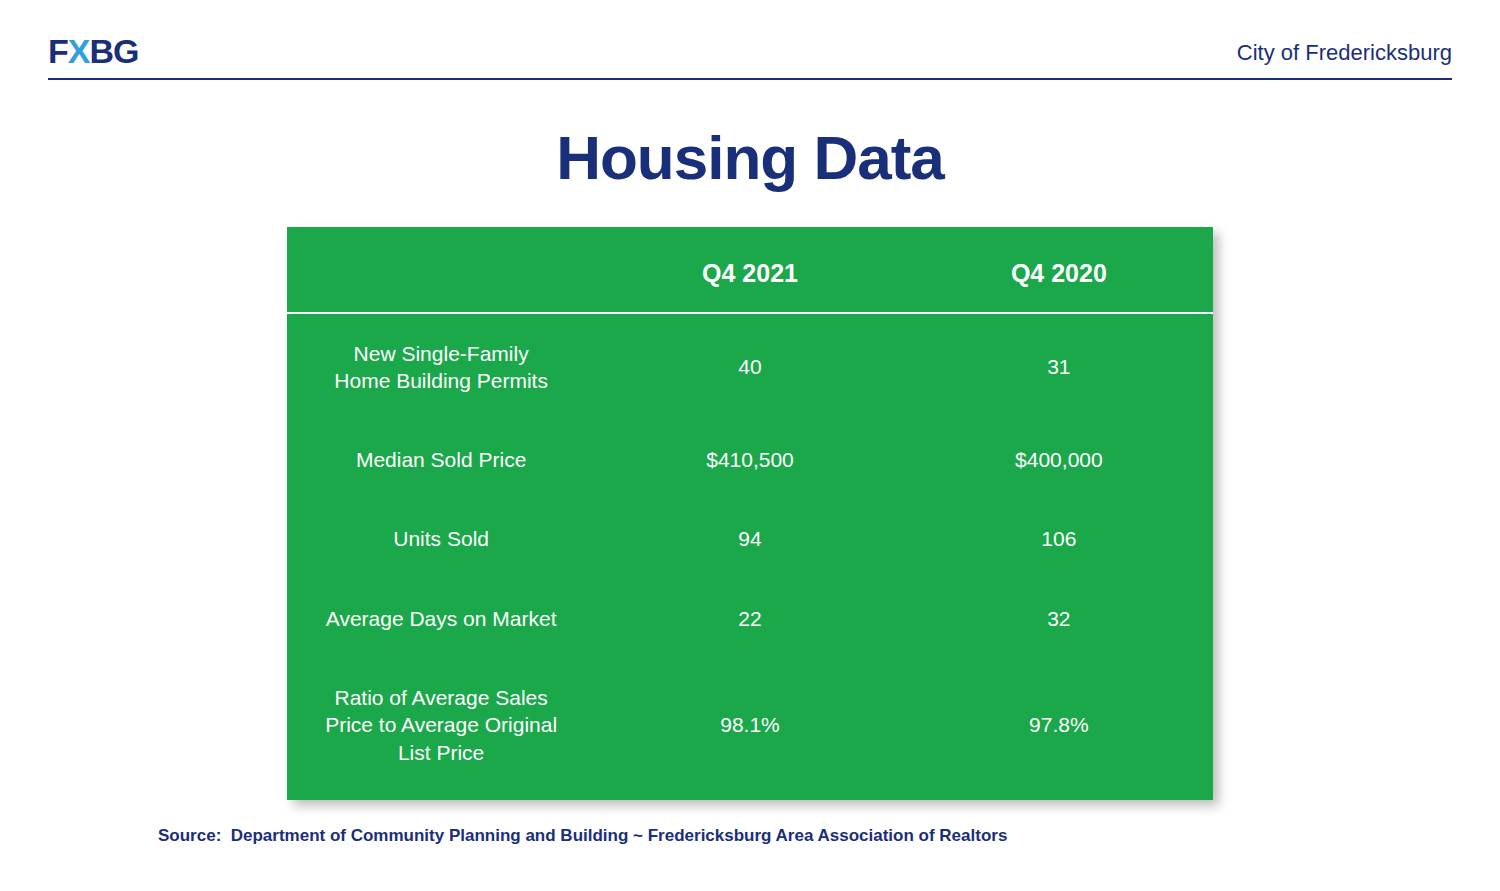FXBG
City of Fredericksburg
Housing Data
| | Q4 2021 | Q4 2020 |
| --- | --- | --- |
| New Single-Family Home Building Permits | 40 | 31 |
| Median Sold Price | $410,500 | $400,000 |
| Units Sold | 94 | 106 |
| Average Days on Market | 22 | 32 |
| Ratio of Average Sales Price to Average Original List Price | 98.1% | 97.8% |
Source: Department of Community Planning and Building ~ Fredericksburg Area Association of Realtors